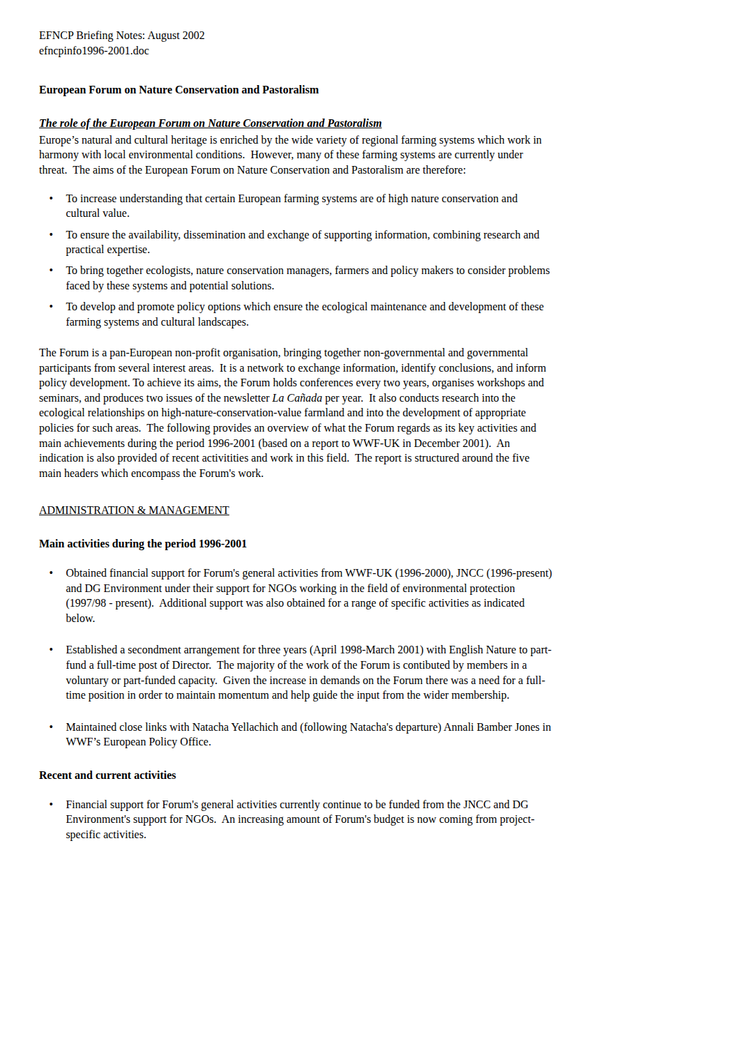EFNCP Briefing Notes: August 2002
efncpinfo1996-2001.doc
European Forum on Nature Conservation and Pastoralism
The role of the European Forum on Nature Conservation and Pastoralism
Europe’s natural and cultural heritage is enriched by the wide variety of regional farming systems which work in harmony with local environmental conditions. However, many of these farming systems are currently under threat. The aims of the European Forum on Nature Conservation and Pastoralism are therefore:
To increase understanding that certain European farming systems are of high nature conservation and cultural value.
To ensure the availability, dissemination and exchange of supporting information, combining research and practical expertise.
To bring together ecologists, nature conservation managers, farmers and policy makers to consider problems faced by these systems and potential solutions.
To develop and promote policy options which ensure the ecological maintenance and development of these farming systems and cultural landscapes.
The Forum is a pan-European non-profit organisation, bringing together non-governmental and governmental participants from several interest areas. It is a network to exchange information, identify conclusions, and inform policy development. To achieve its aims, the Forum holds conferences every two years, organises workshops and seminars, and produces two issues of the newsletter La Cañada per year. It also conducts research into the ecological relationships on high-nature-conservation-value farmland and into the development of appropriate policies for such areas. The following provides an overview of what the Forum regards as its key activities and main achievements during the period 1996-2001 (based on a report to WWF-UK in December 2001). An indication is also provided of recent activitities and work in this field. The report is structured around the five main headers which encompass the Forum's work.
ADMINISTRATION & MANAGEMENT
Main activities during the period 1996-2001
Obtained financial support for Forum's general activities from WWF-UK (1996-2000), JNCC (1996-present) and DG Environment under their support for NGOs working in the field of environmental protection (1997/98 - present). Additional support was also obtained for a range of specific activities as indicated below.
Established a secondment arrangement for three years (April 1998-March 2001) with English Nature to part-fund a full-time post of Director. The majority of the work of the Forum is contibuted by members in a voluntary or part-funded capacity. Given the increase in demands on the Forum there was a need for a full-time position in order to maintain momentum and help guide the input from the wider membership.
Maintained close links with Natacha Yellachich and (following Natacha's departure) Annali Bamber Jones in WWF’s European Policy Office.
Recent and current activities
Financial support for Forum's general activities currently continue to be funded from the JNCC and DG Environment's support for NGOs. An increasing amount of Forum's budget is now coming from project-specific activities.